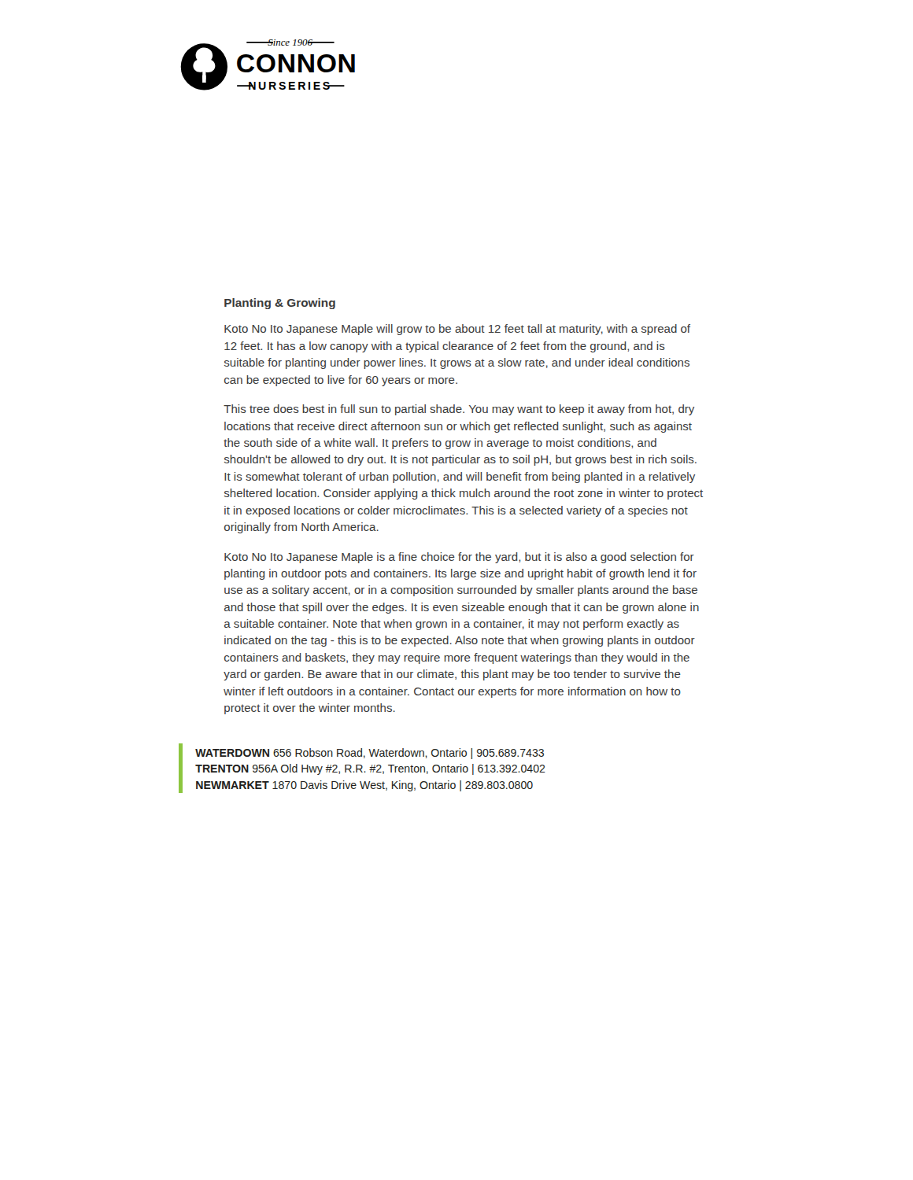Since 1906 CONNON NURSERIES
Planting & Growing
Koto No Ito Japanese Maple will grow to be about 12 feet tall at maturity, with a spread of 12 feet. It has a low canopy with a typical clearance of 2 feet from the ground, and is suitable for planting under power lines. It grows at a slow rate, and under ideal conditions can be expected to live for 60 years or more.
This tree does best in full sun to partial shade. You may want to keep it away from hot, dry locations that receive direct afternoon sun or which get reflected sunlight, such as against the south side of a white wall. It prefers to grow in average to moist conditions, and shouldn't be allowed to dry out. It is not particular as to soil pH, but grows best in rich soils. It is somewhat tolerant of urban pollution, and will benefit from being planted in a relatively sheltered location. Consider applying a thick mulch around the root zone in winter to protect it in exposed locations or colder microclimates. This is a selected variety of a species not originally from North America.
Koto No Ito Japanese Maple is a fine choice for the yard, but it is also a good selection for planting in outdoor pots and containers. Its large size and upright habit of growth lend it for use as a solitary accent, or in a composition surrounded by smaller plants around the base and those that spill over the edges. It is even sizeable enough that it can be grown alone in a suitable container. Note that when grown in a container, it may not perform exactly as indicated on the tag - this is to be expected. Also note that when growing plants in outdoor containers and baskets, they may require more frequent waterings than they would in the yard or garden. Be aware that in our climate, this plant may be too tender to survive the winter if left outdoors in a container. Contact our experts for more information on how to protect it over the winter months.
WATERDOWN 656 Robson Road, Waterdown, Ontario | 905.689.7433
TRENTON 956A Old Hwy #2, R.R. #2, Trenton, Ontario | 613.392.0402
NEWMARKET 1870 Davis Drive West, King, Ontario | 289.803.0800